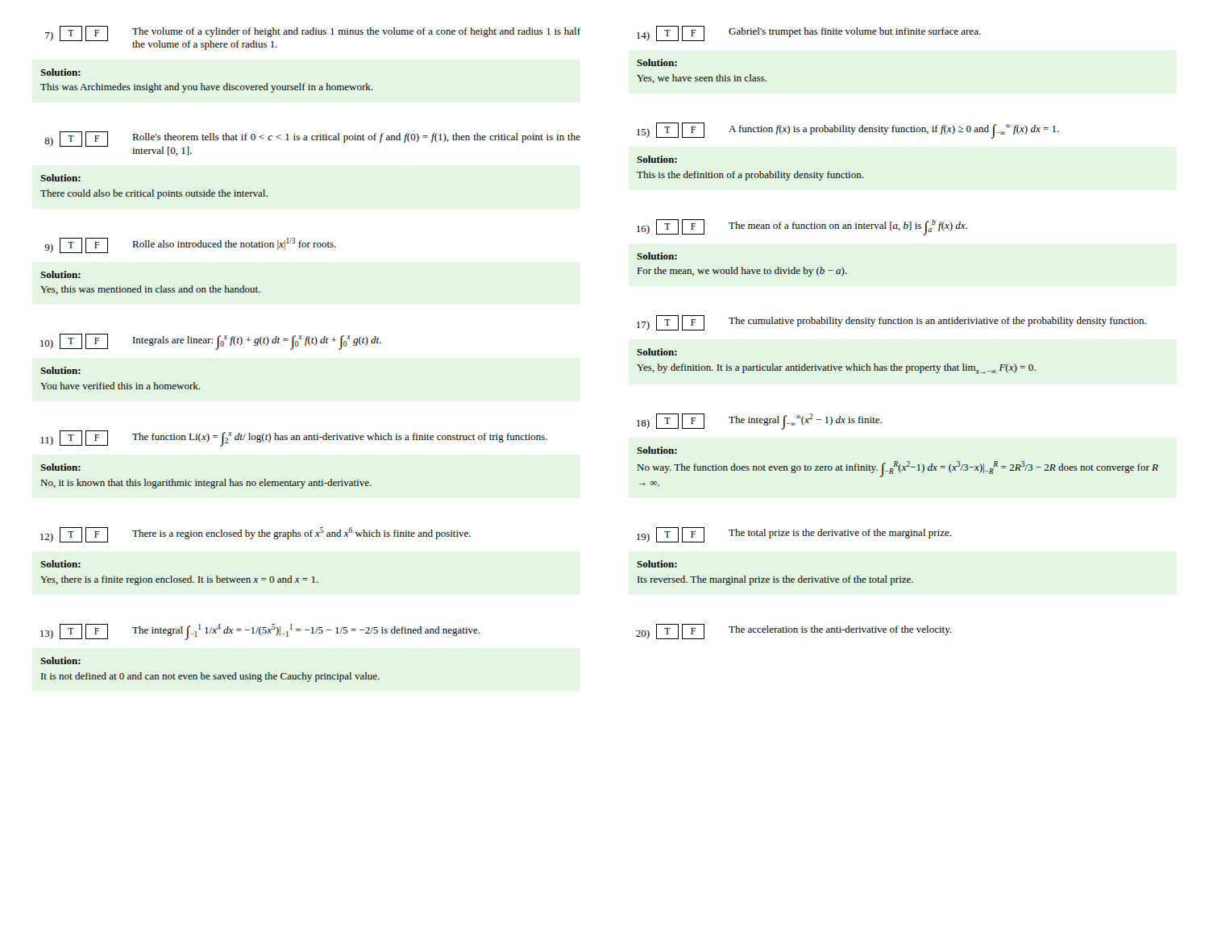7)
TF
The volume of a cylinder of height and radius 1 minus the volume of a cone of height and radius 1 is half the volume of a sphere of radius 1.
Solution: This was Archimedes insight and you have discovered yourself in a homework.
8)
TF
Rolle's theorem tells that if 0 < c < 1 is a critical point of f and f(0) = f(1), then the critical point is in the interval [0, 1].
Solution: There could also be critical points outside the interval.
9)
TF
Rolle also introduced the notation |x|1/3 for roots.
Solution: Yes, this was mentioned in class and on the handout.
10)
TF
Integrals are linear: ∫0x f(t) + g(t) dt = ∫0x f(t) dt + ∫0x g(t) dt.
Solution: You have verified this in a homework.
11)
TF
The function Li(x) = ∫2x dt/ log(t) has an anti-derivative which is a finite construct of trig functions.
Solution: No, it is known that this logarithmic integral has no elementary anti-derivative.
12)
TF
There is a region enclosed by the graphs of x5 and x6 which is finite and positive.
Solution: Yes, there is a finite region enclosed. It is between x = 0 and x = 1.
13)
TF
The integral ∫−11 1/x4 dx = −1/(5x5)|−11 = −1/5 − 1/5 = −2/5 is defined and negative.
Solution: It is not defined at 0 and can not even be saved using the Cauchy principal value.
14)
TF
Gabriel's trumpet has finite volume but infinite surface area.
Solution: Yes, we have seen this in class.
15)
TF
A function f(x) is a probability density function, if f(x) ≥ 0 and ∫−∞∞ f(x) dx = 1.
Solution: This is the definition of a probability density function.
16)
TF
The mean of a function on an interval [a, b] is ∫ab f(x) dx.
Solution: For the mean, we would have to divide by (b − a).
17)
TF
The cumulative probability density function is an antideriviative of the probability density function.
Solution: Yes, by definition. It is a particular antiderivative which has the property that limx→−∞ F(x) = 0.
18)
TF
The integral ∫−∞∞(x2 − 1) dx is finite.
Solution: No way. The function does not even go to zero at infinity. ∫−RR(x2−1) dx = (x3/3−x)|−RR = 2R3/3 − 2R does not converge for R → ∞.
19)
TF
The total prize is the derivative of the marginal prize.
Solution: Its reversed. The marginal prize is the derivative of the total prize.
20)
TF
The acceleration is the anti-derivative of the velocity.